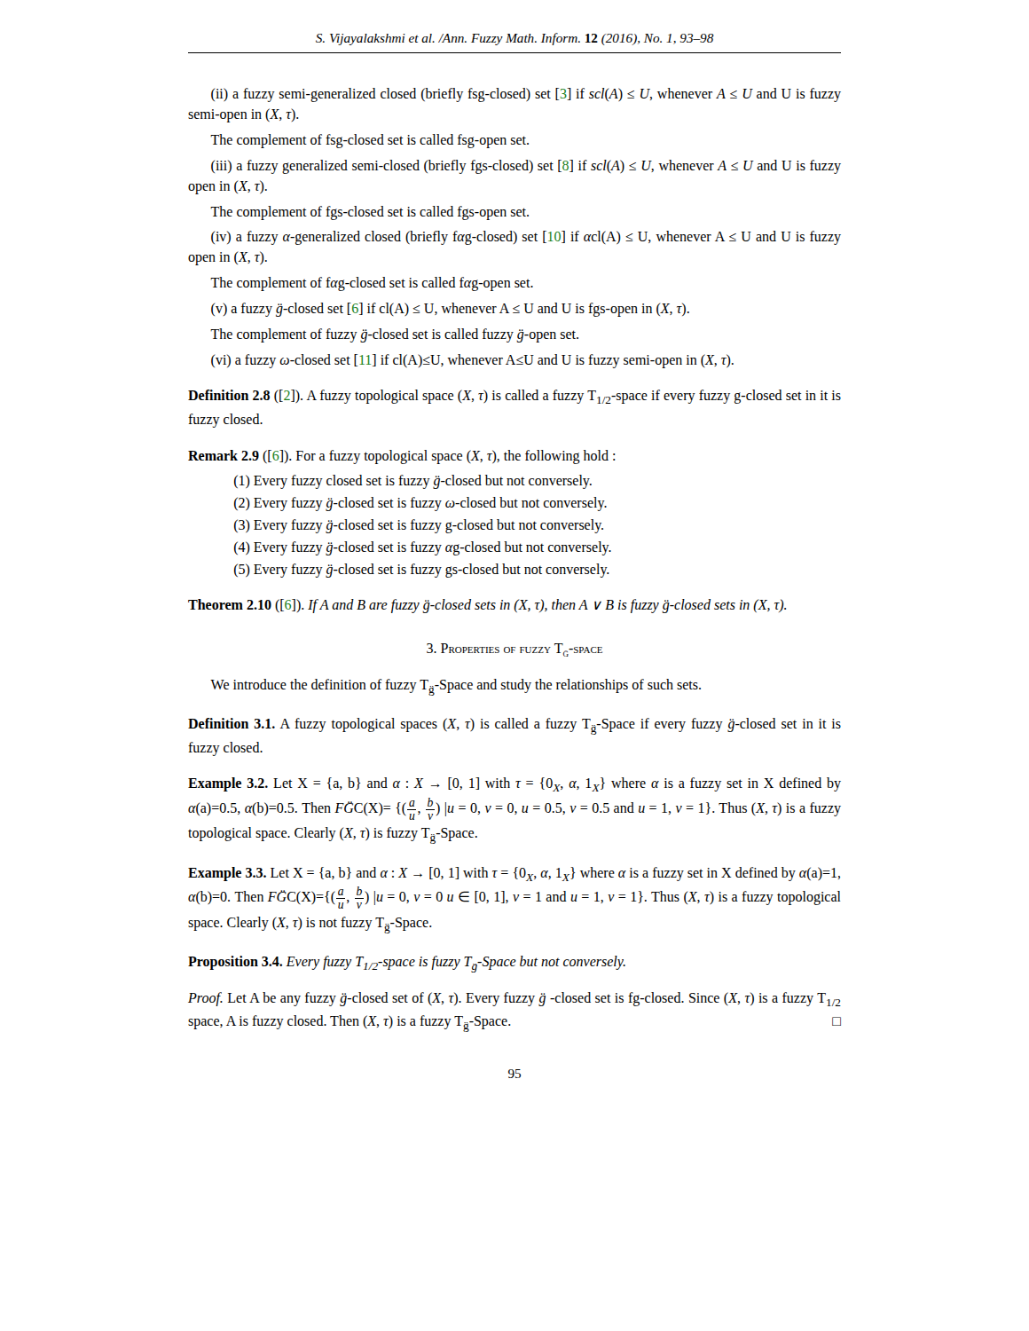S. Vijayalakshmi et al. /Ann. Fuzzy Math. Inform. 12 (2016), No. 1, 93–98
(ii) a fuzzy semi-generalized closed (briefly fsg-closed) set [3] if scl(A) ≤ U, whenever A ≤ U and U is fuzzy semi-open in (X, τ).
The complement of fsg-closed set is called fsg-open set.
(iii) a fuzzy generalized semi-closed (briefly fgs-closed) set [8] if scl(A) ≤ U, whenever A ≤ U and U is fuzzy open in (X, τ).
The complement of fgs-closed set is called fgs-open set.
(iv) a fuzzy α-generalized closed (briefly fαg-closed) set [10] if αcl(A) ≤ U, whenever A ≤ U and U is fuzzy open in (X, τ).
The complement of fαg-closed set is called fαg-open set.
(v) a fuzzy g̈-closed set [6] if cl(A) ≤ U, whenever A ≤ U and U is fgs-open in (X, τ).
The complement of fuzzy g̈-closed set is called fuzzy g̈-open set.
(vi) a fuzzy ω-closed set [11] if cl(A)≤U, whenever A≤U and U is fuzzy semi-open in (X, τ).
Definition 2.8 ([2]). A fuzzy topological space (X, τ) is called a fuzzy T1/2-space if every fuzzy g-closed set in it is fuzzy closed.
Remark 2.9 ([6]). For a fuzzy topological space (X, τ), the following hold :
(1) Every fuzzy closed set is fuzzy g̈-closed but not conversely.
(2) Every fuzzy g̈-closed set is fuzzy ω-closed but not conversely.
(3) Every fuzzy g̈-closed set is fuzzy g-closed but not conversely.
(4) Every fuzzy g̈-closed set is fuzzy αg-closed but not conversely.
(5) Every fuzzy g̈-closed set is fuzzy gs-closed but not conversely.
Theorem 2.10 ([6]). If A and B are fuzzy g̈-closed sets in (X, τ), then A ∨ B is fuzzy g̈-closed sets in (X, τ).
3. Properties of fuzzy Tg̈-space
We introduce the definition of fuzzy Tg̈-Space and study the relationships of such sets.
Definition 3.1. A fuzzy topological spaces (X, τ) is called a fuzzy Tg̈-Space if every fuzzy g̈-closed set in it is fuzzy closed.
Example 3.2. Let X = {a, b} and α : X → [0, 1] with τ = {0X, α, 1X} where α is a fuzzy set in X defined by α(a)=0.5, α(b)=0.5. Then FG̈C(X)= {(au, bv) |u = 0, v = 0, u = 0.5, v = 0.5 and u = 1, v = 1}. Thus (X, τ) is a fuzzy topological space. Clearly (X, τ) is fuzzy Tg̈-Space.
Example 3.3. Let X = {a, b} and α : X → [0, 1] with τ = {0X, α, 1X} where α is a fuzzy set in X defined by α(a)=1, α(b)=0. Then FG̈C(X)={(au, bv) |u = 0, v = 0 u ∈ [0, 1], v = 1 and u = 1, v = 1}. Thus (X, τ) is a fuzzy topological space. Clearly (X, τ) is not fuzzy Tg̈-Space.
Proposition 3.4. Every fuzzy T1/2-space is fuzzy Tg̈-Space but not conversely.
Proof. Let A be any fuzzy g̈-closed set of (X, τ). Every fuzzy g̈ -closed set is fg-closed. Since (X, τ) is a fuzzy T1/2 space, A is fuzzy closed. Then (X, τ) is a fuzzy Tg̈-Space. □
95